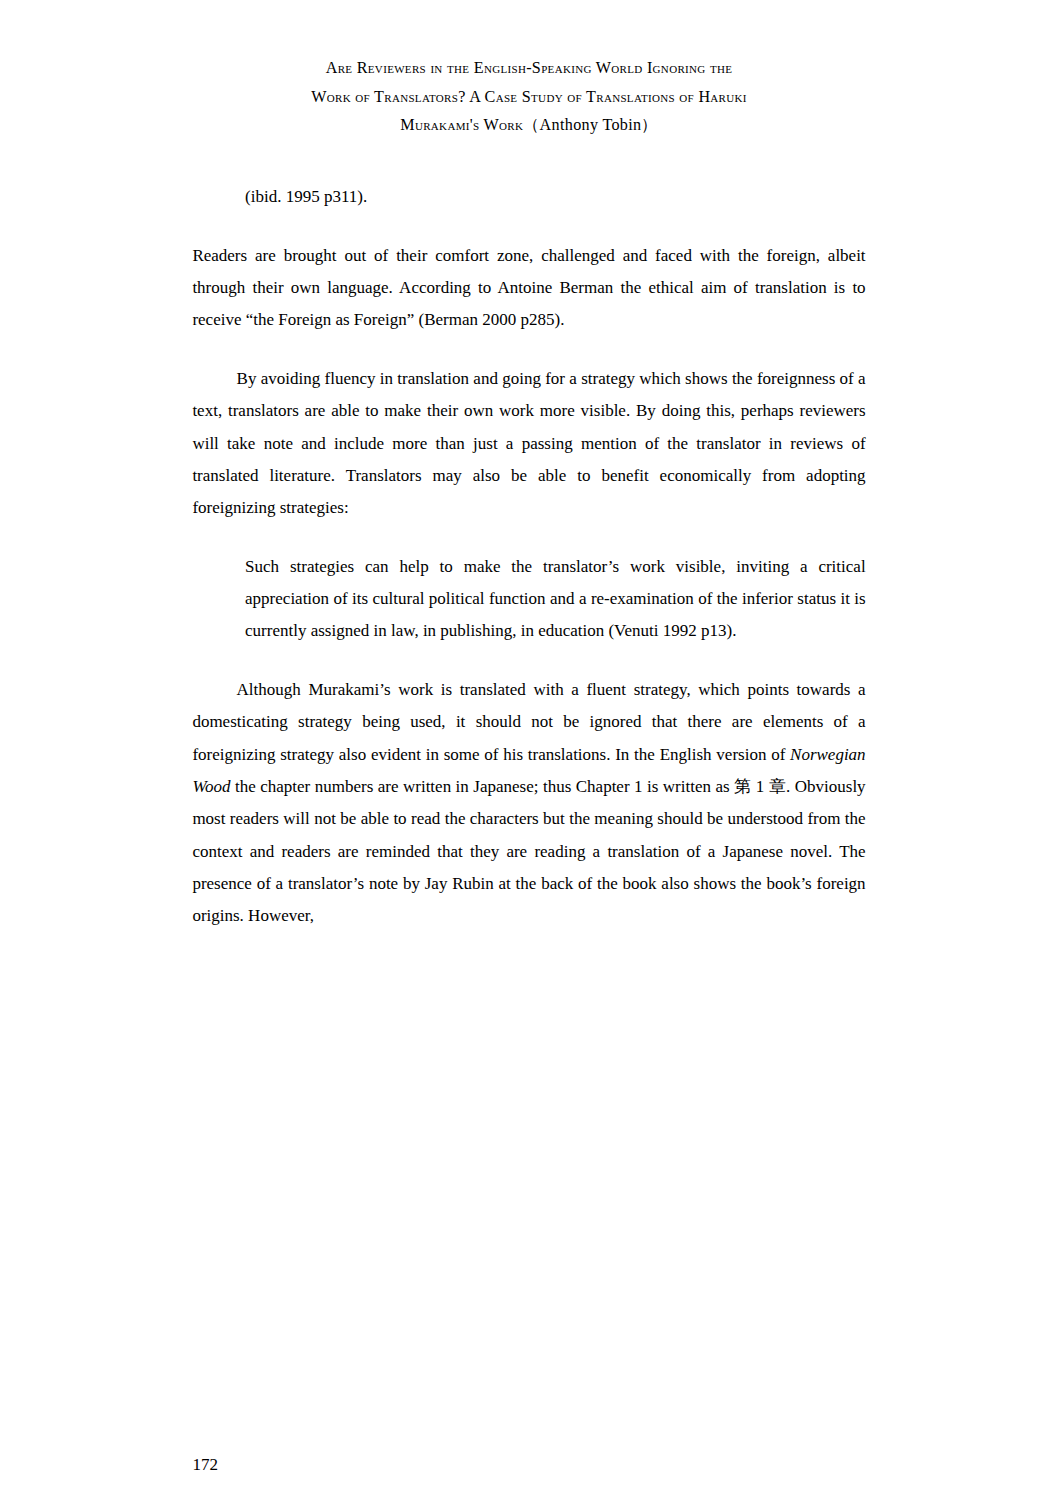Are Reviewers in the English-Speaking World Ignoring the
Work of Translators? A Case Study of Translations of Haruki
Murakami's Work（Anthony Tobin）
(ibid. 1995 p311).
Readers are brought out of their comfort zone, challenged and faced with the foreign, albeit through their own language. According to Antoine Berman the ethical aim of translation is to receive “the Foreign as Foreign” (Berman 2000 p285).
By avoiding fluency in translation and going for a strategy which shows the foreignness of a text, translators are able to make their own work more visible. By doing this, perhaps reviewers will take note and include more than just a passing mention of the translator in reviews of translated literature. Translators may also be able to benefit economically from adopting foreignizing strategies:
Such strategies can help to make the translator’s work visible, inviting a critical appreciation of its cultural political function and a re-examination of the inferior status it is currently assigned in law, in publishing, in education (Venuti 1992 p13).
Although Murakami’s work is translated with a fluent strategy, which points towards a domesticating strategy being used, it should not be ignored that there are elements of a foreignizing strategy also evident in some of his translations. In the English version of Norwegian Wood the chapter numbers are written in Japanese; thus Chapter 1 is written as 第 1 章. Obviously most readers will not be able to read the characters but the meaning should be understood from the context and readers are reminded that they are reading a translation of a Japanese novel. The presence of a translator’s note by Jay Rubin at the back of the book also shows the book’s foreign origins. However,
172